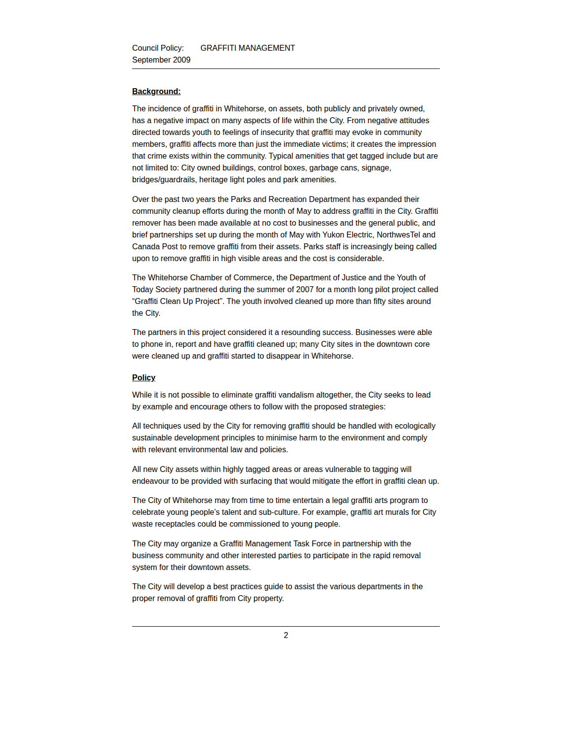Council Policy: GRAFFITI MANAGEMENT
September 2009
Background:
The incidence of graffiti in Whitehorse, on assets, both publicly and privately owned, has a negative impact on many aspects of life within the City. From negative attitudes directed towards youth to feelings of insecurity that graffiti may evoke in community members, graffiti affects more than just the immediate victims; it creates the impression that crime exists within the community. Typical amenities that get tagged include but are not limited to: City owned buildings, control boxes, garbage cans, signage, bridges/guardrails, heritage light poles and park amenities.
Over the past two years the Parks and Recreation Department has expanded their community cleanup efforts during the month of May to address graffiti in the City. Graffiti remover has been made available at no cost to businesses and the general public, and brief partnerships set up during the month of May with Yukon Electric, NorthwesTel and Canada Post to remove graffiti from their assets. Parks staff is increasingly being called upon to remove graffiti in high visible areas and the cost is considerable.
The Whitehorse Chamber of Commerce, the Department of Justice and the Youth of Today Society partnered during the summer of 2007 for a month long pilot project called “Graffiti Clean Up Project”. The youth involved cleaned up more than fifty sites around the City.
The partners in this project considered it a resounding success. Businesses were able to phone in, report and have graffiti cleaned up; many City sites in the downtown core were cleaned up and graffiti started to disappear in Whitehorse.
Policy
While it is not possible to eliminate graffiti vandalism altogether, the City seeks to lead by example and encourage others to follow with the proposed strategies:
All techniques used by the City for removing graffiti should be handled with ecologically sustainable development principles to minimise harm to the environment and comply with relevant environmental law and policies.
All new City assets within highly tagged areas or areas vulnerable to tagging will endeavour to be provided with surfacing that would mitigate the effort in graffiti clean up.
The City of Whitehorse may from time to time entertain a legal graffiti arts program to celebrate young people’s talent and sub-culture. For example, graffiti art murals for City waste receptacles could be commissioned to young people.
The City may organize a Graffiti Management Task Force in partnership with the business community and other interested parties to participate in the rapid removal system for their downtown assets.
The City will develop a best practices guide to assist the various departments in the proper removal of graffiti from City property.
2